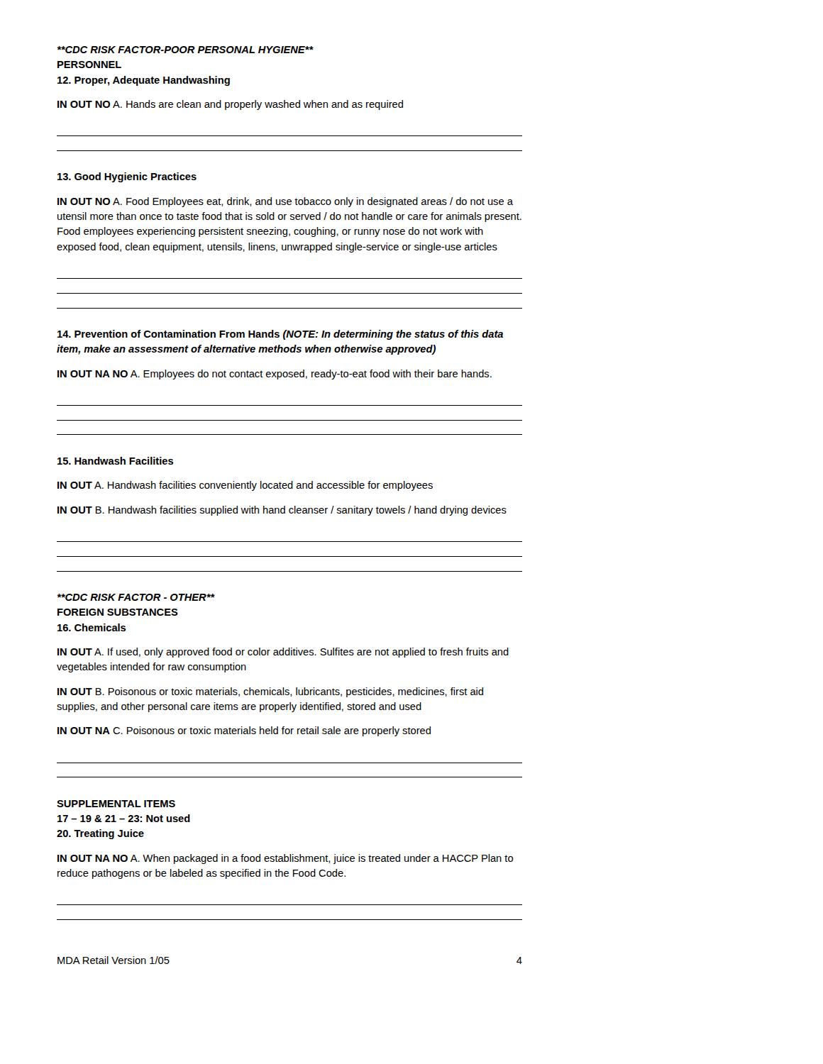**CDC RISK FACTOR-POOR PERSONAL HYGIENE**
PERSONNEL
12. Proper, Adequate Handwashing
IN OUT NO A. Hands are clean and properly washed when and as required
13. Good Hygienic Practices
IN OUT NO A. Food Employees eat, drink, and use tobacco only in designated areas / do not use a utensil more than once to taste food that is sold or served / do not handle or care for animals present. Food employees experiencing persistent sneezing, coughing, or runny nose do not work with exposed food, clean equipment, utensils, linens, unwrapped single-service or single-use articles
14. Prevention of Contamination From Hands (NOTE: In determining the status of this data item, make an assessment of alternative methods when otherwise approved)
IN OUT NA NO A. Employees do not contact exposed, ready-to-eat food with their bare hands.
15. Handwash Facilities
IN OUT A. Handwash facilities conveniently located and accessible for employees
IN OUT B. Handwash facilities supplied with hand cleanser / sanitary towels / hand drying devices
**CDC RISK FACTOR - OTHER**
FOREIGN SUBSTANCES
16. Chemicals
IN OUT A. If used, only approved food or color additives. Sulfites are not applied to fresh fruits and vegetables intended for raw consumption
IN OUT B. Poisonous or toxic materials, chemicals, lubricants, pesticides, medicines, first aid supplies, and other personal care items are properly identified, stored and used
IN OUT NA C. Poisonous or toxic materials held for retail sale are properly stored
SUPPLEMENTAL ITEMS
17 – 19 & 21 – 23: Not used
20. Treating Juice
IN OUT NA NO A. When packaged in a food establishment, juice is treated under a HACCP Plan to reduce pathogens or be labeled as specified in the Food Code.
MDA Retail Version 1/05 4